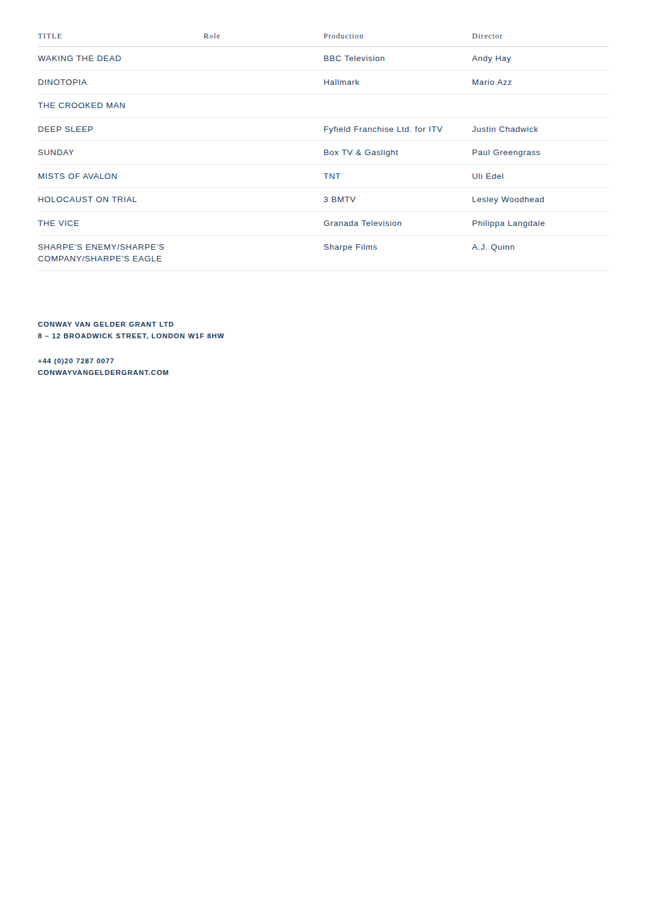| Title | Role | Production | Director |
| --- | --- | --- | --- |
| Waking the Dead | | BBC Television | Andy Hay |
| Dinotopia | | Hallmark | Mario Azz |
| The Crooked Man | | | |
| Deep Sleep | | Fyfield Franchise Ltd. for ITV | Justin Chadwick |
| Sunday | | Box TV & Gaslight | Paul Greengrass |
| Mists of Avalon | | TNT | Uli Edel |
| Holocaust on Trial | | 3 BMTV | Lesley Woodhead |
| The Vice | | Granada Television | Philippa Langdale |
| Sharpe’s Enemy/Sharpe’s Company/Sharpe’s Eagle | | Sharpe Films | A.J. Quinn |
Conway Van Gelder Grant Ltd
8 – 12 Broadwick Street, London W1F 8HW
+44 (0)20 7287 0077
conwayvangeldergrant.com